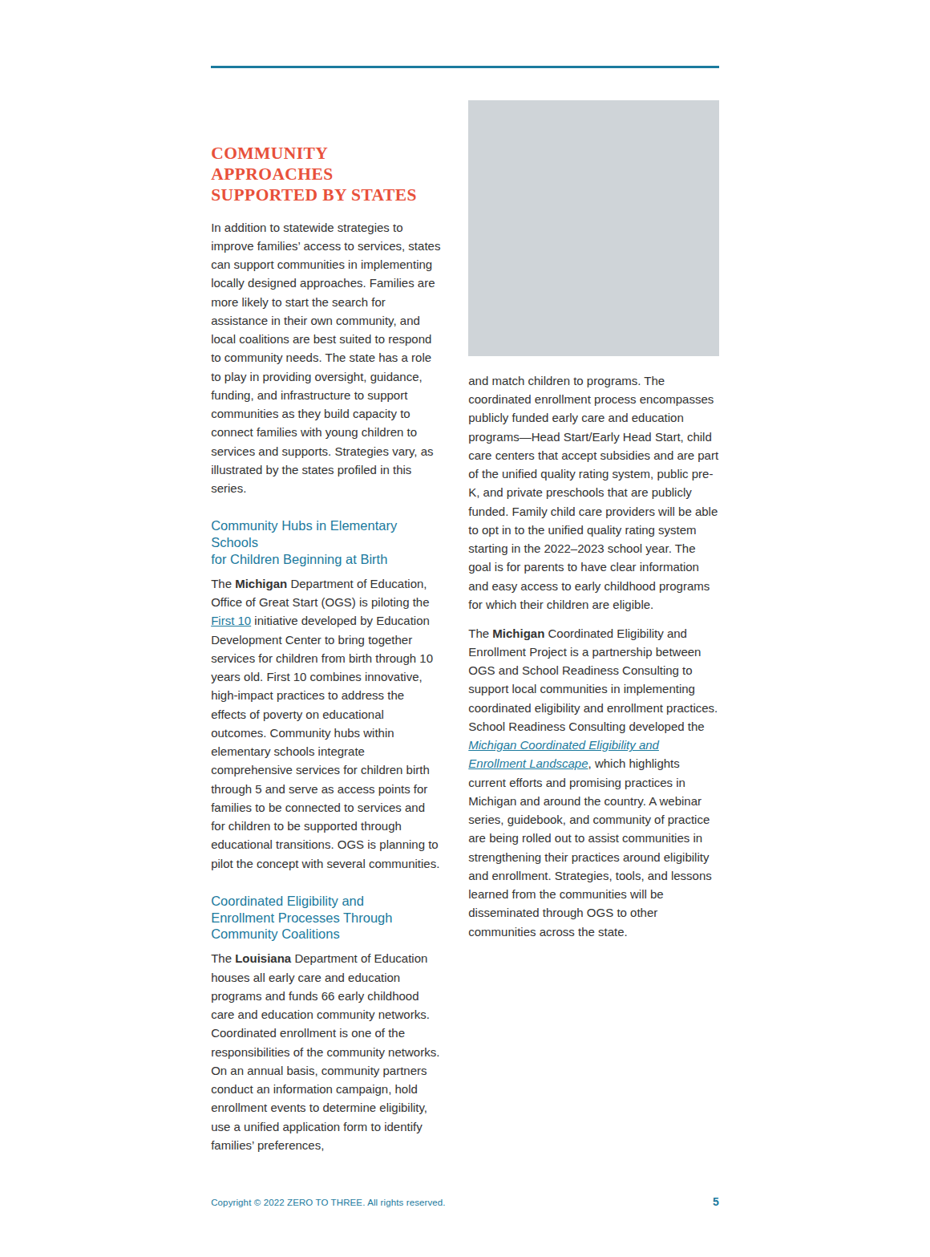Community Approaches
Supported by States
In addition to statewide strategies to improve families’ access to services, states can support communities in implementing locally designed approaches. Families are more likely to start the search for assistance in their own community, and local coalitions are best suited to respond to community needs. The state has a role to play in providing oversight, guidance, funding, and infrastructure to support communities as they build capacity to connect families with young children to services and supports. Strategies vary, as illustrated by the states profiled in this series.
Community Hubs in Elementary Schools
for Children Beginning at Birth
The Michigan Department of Education, Office of Great Start (OGS) is piloting the First 10 initiative developed by Education Development Center to bring together services for children from birth through 10 years old. First 10 combines innovative, high-impact practices to address the effects of poverty on educational outcomes. Community hubs within elementary schools integrate comprehensive services for children birth through 5 and serve as access points for families to be connected to services and for children to be supported through educational transitions. OGS is planning to pilot the concept with several communities.
Coordinated Eligibility and
Enrollment Processes Through
Community Coalitions
The Louisiana Department of Education houses all early care and education programs and funds 66 early childhood care and education community networks. Coordinated enrollment is one of the responsibilities of the community networks. On an annual basis, community partners conduct an information campaign, hold enrollment events to determine eligibility, use a unified application form to identify families’ preferences,
and match children to programs. The coordinated enrollment process encompasses publicly funded early care and education programs—Head Start/Early Head Start, child care centers that accept subsidies and are part of the unified quality rating system, public pre-K, and private preschools that are publicly funded. Family child care providers will be able to opt in to the unified quality rating system starting in the 2022–2023 school year. The goal is for parents to have clear information and easy access to early childhood programs for which their children are eligible.
The Michigan Coordinated Eligibility and Enrollment Project is a partnership between OGS and School Readiness Consulting to support local communities in implementing coordinated eligibility and enrollment practices. School Readiness Consulting developed the Michigan Coordinated Eligibility and Enrollment Landscape, which highlights current efforts and promising practices in Michigan and around the country. A webinar series, guidebook, and community of practice are being rolled out to assist communities in strengthening their practices around eligibility and enrollment. Strategies, tools, and lessons learned from the communities will be disseminated through OGS to other communities across the state.
Copyright © 2022 ZERO TO THREE. All rights reserved.
5